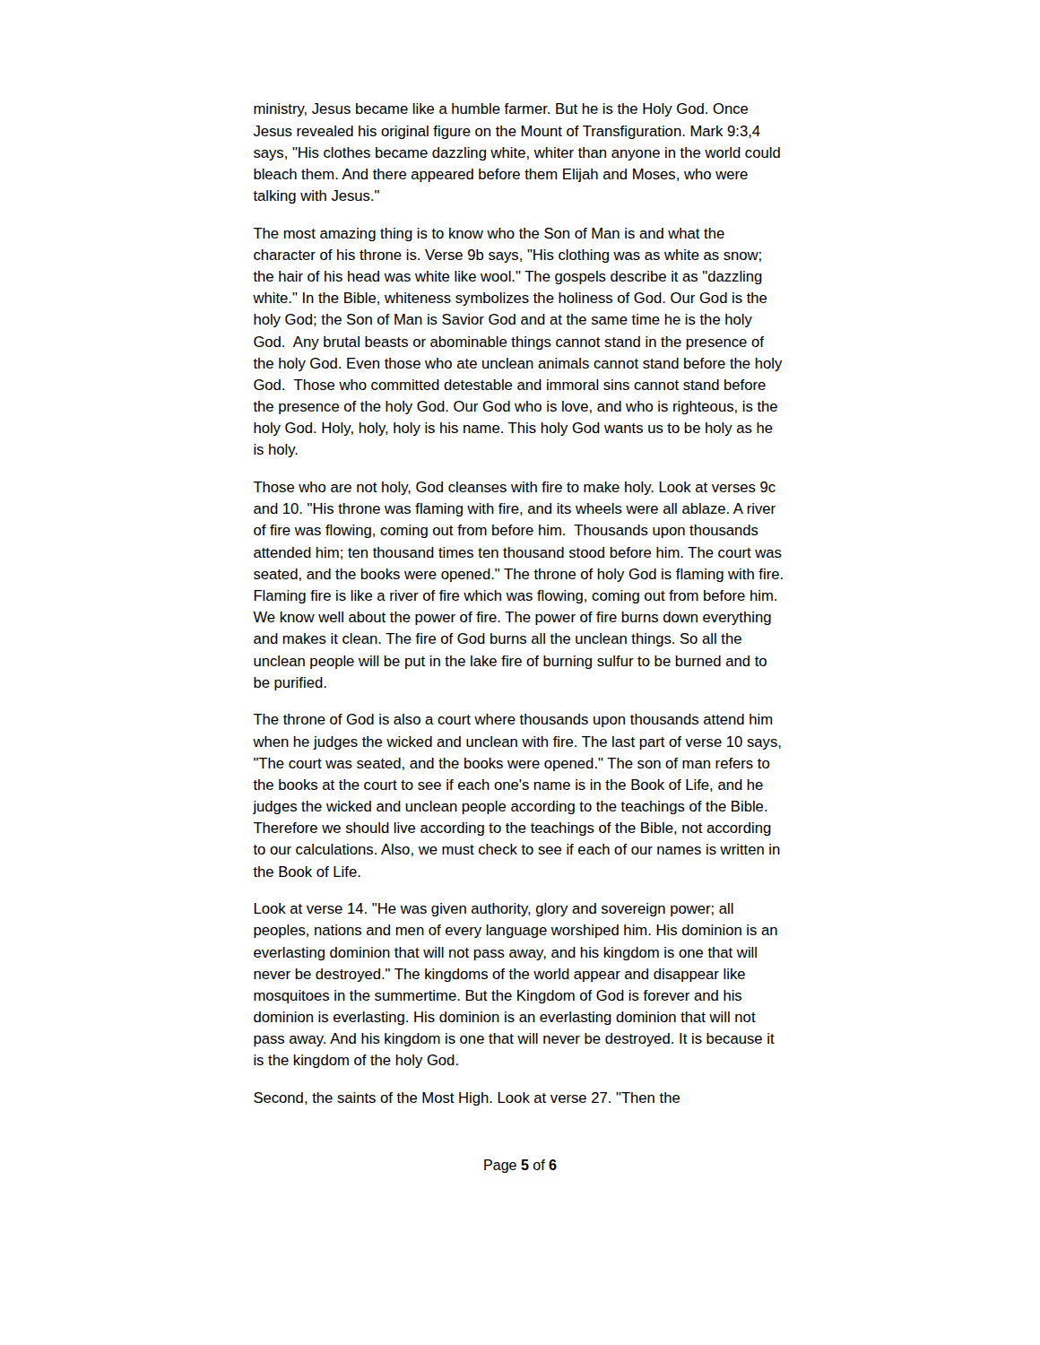ministry, Jesus became like a humble farmer. But he is the Holy God. Once Jesus revealed his original figure on the Mount of Transfiguration. Mark 9:3,4 says, "His clothes became dazzling white, whiter than anyone in the world could bleach them. And there appeared before them Elijah and Moses, who were talking with Jesus."
The most amazing thing is to know who the Son of Man is and what the character of his throne is. Verse 9b says, "His clothing was as white as snow; the hair of his head was white like wool." The gospels describe it as "dazzling white." In the Bible, whiteness symbolizes the holiness of God. Our God is the holy God; the Son of Man is Savior God and at the same time he is the holy God. Any brutal beasts or abominable things cannot stand in the presence of the holy God. Even those who ate unclean animals cannot stand before the holy God. Those who committed detestable and immoral sins cannot stand before the presence of the holy God. Our God who is love, and who is righteous, is the holy God. Holy, holy, holy is his name. This holy God wants us to be holy as he is holy.
Those who are not holy, God cleanses with fire to make holy. Look at verses 9c and 10. "His throne was flaming with fire, and its wheels were all ablaze. A river of fire was flowing, coming out from before him. Thousands upon thousands attended him; ten thousand times ten thousand stood before him. The court was seated, and the books were opened." The throne of holy God is flaming with fire. Flaming fire is like a river of fire which was flowing, coming out from before him. We know well about the power of fire. The power of fire burns down everything and makes it clean. The fire of God burns all the unclean things. So all the unclean people will be put in the lake fire of burning sulfur to be burned and to be purified.
The throne of God is also a court where thousands upon thousands attend him when he judges the wicked and unclean with fire. The last part of verse 10 says, "The court was seated, and the books were opened." The son of man refers to the books at the court to see if each one's name is in the Book of Life, and he judges the wicked and unclean people according to the teachings of the Bible. Therefore we should live according to the teachings of the Bible, not according to our calculations. Also, we must check to see if each of our names is written in the Book of Life.
Look at verse 14. "He was given authority, glory and sovereign power; all peoples, nations and men of every language worshiped him. His dominion is an everlasting dominion that will not pass away, and his kingdom is one that will never be destroyed." The kingdoms of the world appear and disappear like mosquitoes in the summertime. But the Kingdom of God is forever and his dominion is everlasting. His dominion is an everlasting dominion that will not pass away. And his kingdom is one that will never be destroyed. It is because it is the kingdom of the holy God.
Second, the saints of the Most High. Look at verse 27. "Then the
Page 5 of 6